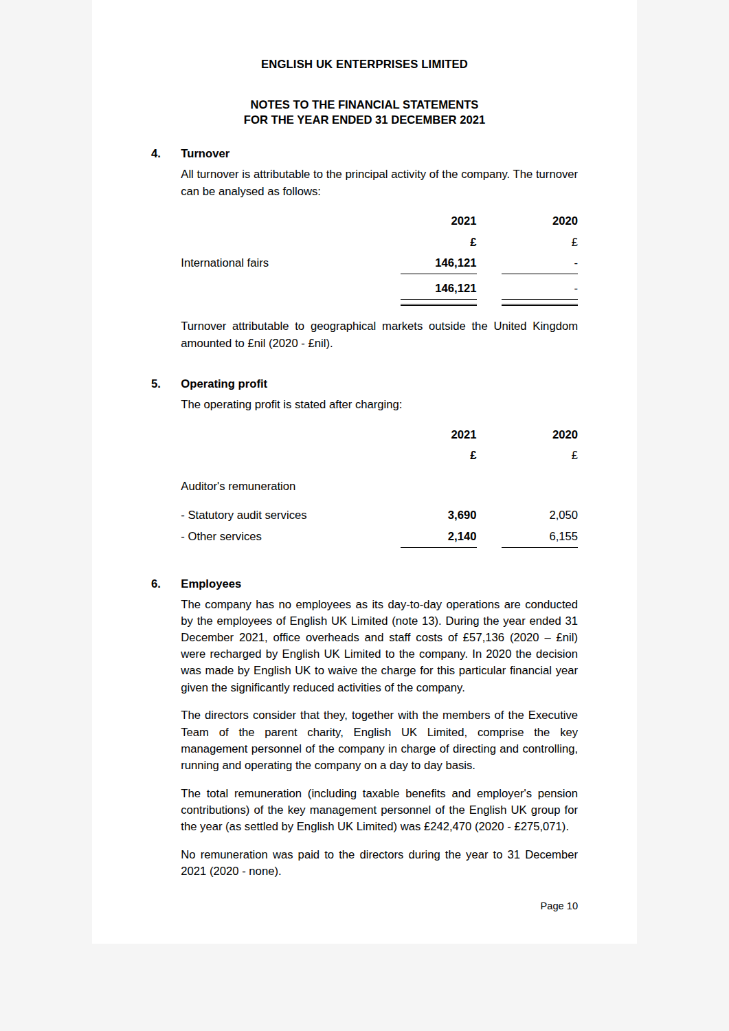ENGLISH UK ENTERPRISES LIMITED
NOTES TO THE FINANCIAL STATEMENTS
FOR THE YEAR ENDED 31 DECEMBER 2021
4.
Turnover
All turnover is attributable to the principal activity of the company. The turnover can be analysed as follows:
| | 2021 | | 2020 |
| | £ | | £ |
| International fairs | 146,121 | | - |
| | 146,121 | | - |
Turnover attributable to geographical markets outside the United Kingdom amounted to £nil (2020 - £nil).
5.
Operating profit
The operating profit is stated after charging:
| | 2021 | | 2020 |
| | £ | | £ |
| Auditor's remuneration | | | |
| - Statutory audit services | 3,690 | | 2,050 |
| - Other services | 2,140 | | 6,155 |
6.
Employees
The company has no employees as its day-to-day operations are conducted by the employees of English UK Limited (note 13). During the year ended 31 December 2021, office overheads and staff costs of £57,136 (2020 – £nil) were recharged by English UK Limited to the company. In 2020 the decision was made by English UK to waive the charge for this particular financial year given the significantly reduced activities of the company.
The directors consider that they, together with the members of the Executive Team of the parent charity, English UK Limited, comprise the key management personnel of the company in charge of directing and controlling, running and operating the company on a day to day basis.
The total remuneration (including taxable benefits and employer's pension contributions) of the key management personnel of the English UK group for the year (as settled by English UK Limited) was £242,470 (2020 - £275,071).
No remuneration was paid to the directors during the year to 31 December 2021 (2020 - none).
Page 10